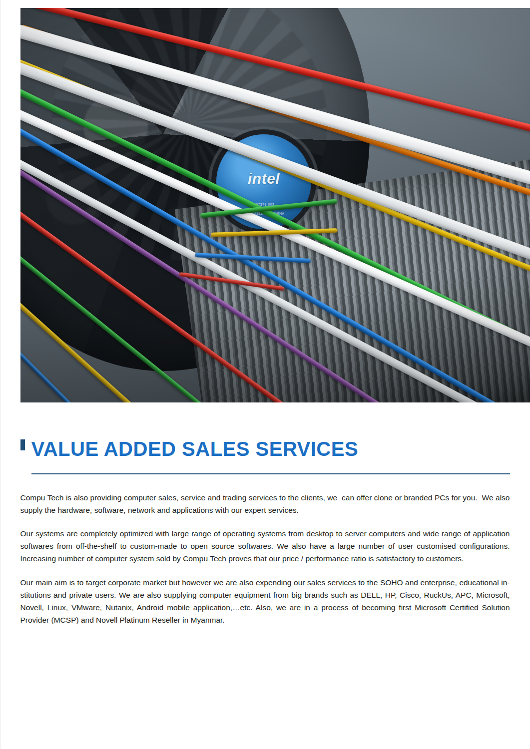intel E97379-003
CE
ASSEMBLED IN CHINA
VALUE ADDED SALES SERVICES
Compu Tech is also providing computer sales, service and trading services to the clients, we can offer clone or branded PCs for you. We also supply the hardware, software, network and applications with our expert services.
Our systems are completely optimized with large range of operating systems from desktop to server computers and wide range of application softwares from off-the-shelf to custom-made to open source softwares. We also have a large number of user customised configurations. Increasing number of computer system sold by Compu Tech proves that our price / performance ratio is satisfactory to customers.
Our main aim is to target corporate market but however we are also expending our sales services to the SOHO and enterprise, educational institutions and private users. We are also supplying computer equipment from big brands such as DELL, HP, Cisco, RuckUs, APC, Microsoft, Novell, Linux, VMware, Nutanix, Android mobile application,…etc. Also, we are in a process of becoming first Microsoft Certified Solution Provider (MCSP) and Novell Platinum Reseller in Myanmar.